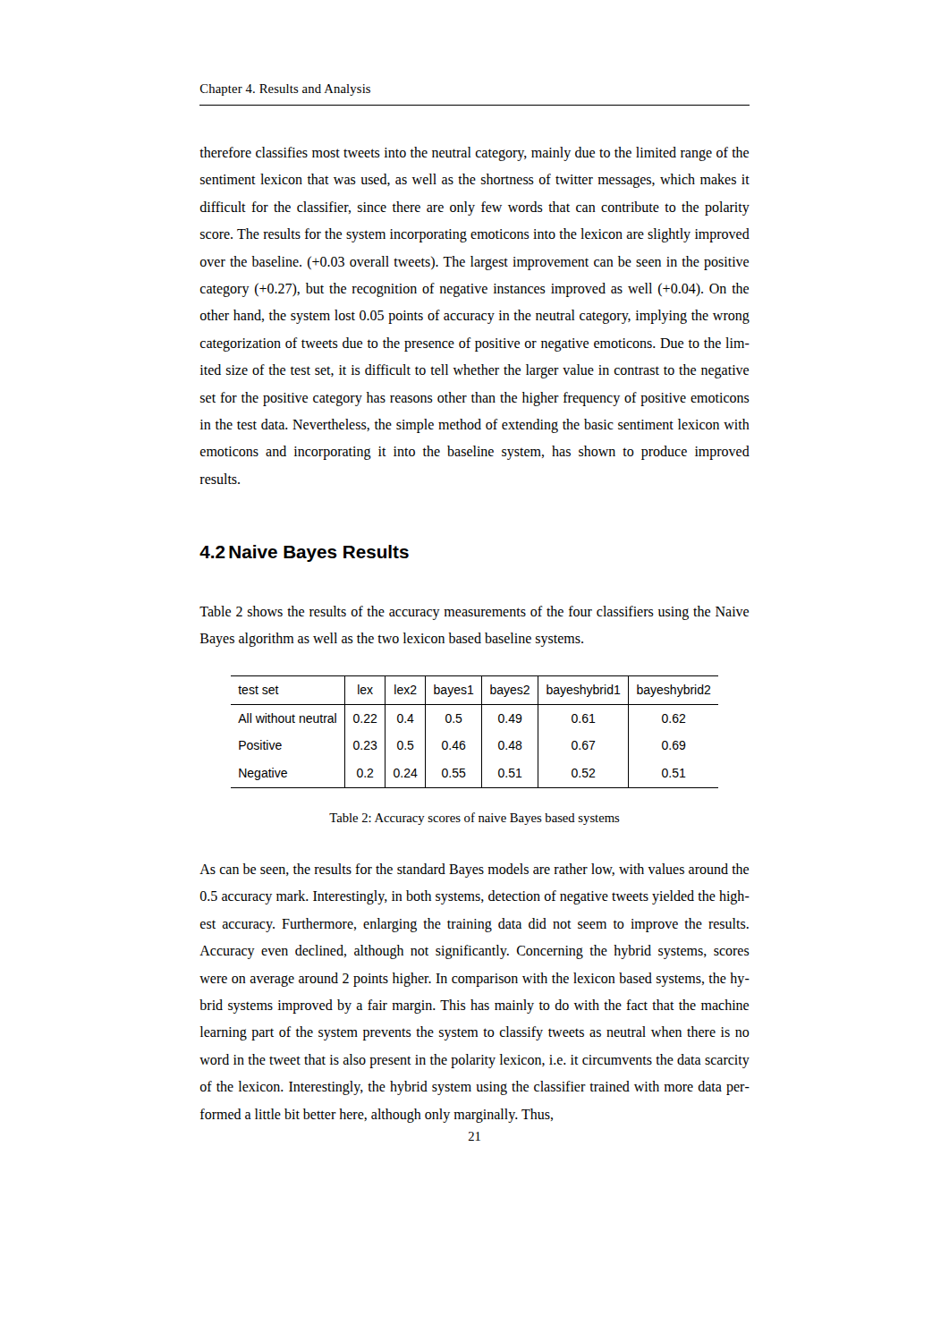Chapter 4. Results and Analysis
therefore classifies most tweets into the neutral category, mainly due to the limited range of the sentiment lexicon that was used, as well as the shortness of twitter messages, which makes it difficult for the classifier, since there are only few words that can contribute to the polarity score. The results for the system incorporating emoticons into the lexicon are slightly improved over the baseline. (+0.03 overall tweets). The largest improvement can be seen in the positive category (+0.27), but the recognition of negative instances improved as well (+0.04). On the other hand, the system lost 0.05 points of accuracy in the neutral category, implying the wrong categorization of tweets due to the presence of positive or negative emoticons. Due to the limited size of the test set, it is difficult to tell whether the larger value in contrast to the negative set for the positive category has reasons other than the higher frequency of positive emoticons in the test data. Nevertheless, the simple method of extending the basic sentiment lexicon with emoticons and incorporating it into the baseline system, has shown to produce improved results.
4.2 Naive Bayes Results
Table 2 shows the results of the accuracy measurements of the four classifiers using the Naive Bayes algorithm as well as the two lexicon based baseline systems.
| test set | lex | lex2 | bayes1 | bayes2 | bayeshybrid1 | bayeshybrid2 |
| --- | --- | --- | --- | --- | --- | --- |
| All without neutral | 0.22 | 0.4 | 0.5 | 0.49 | 0.61 | 0.62 |
| Positive | 0.23 | 0.5 | 0.46 | 0.48 | 0.67 | 0.69 |
| Negative | 0.2 | 0.24 | 0.55 | 0.51 | 0.52 | 0.51 |
Table 2: Accuracy scores of naive Bayes based systems
As can be seen, the results for the standard Bayes models are rather low, with values around the 0.5 accuracy mark. Interestingly, in both systems, detection of negative tweets yielded the highest accuracy. Furthermore, enlarging the training data did not seem to improve the results. Accuracy even declined, although not significantly. Concerning the hybrid systems, scores were on average around 2 points higher. In comparison with the lexicon based systems, the hybrid systems improved by a fair margin. This has mainly to do with the fact that the machine learning part of the system prevents the system to classify tweets as neutral when there is no word in the tweet that is also present in the polarity lexicon, i.e. it circumvents the data scarcity of the lexicon. Interestingly, the hybrid system using the classifier trained with more data performed a little bit better here, although only marginally. Thus,
21